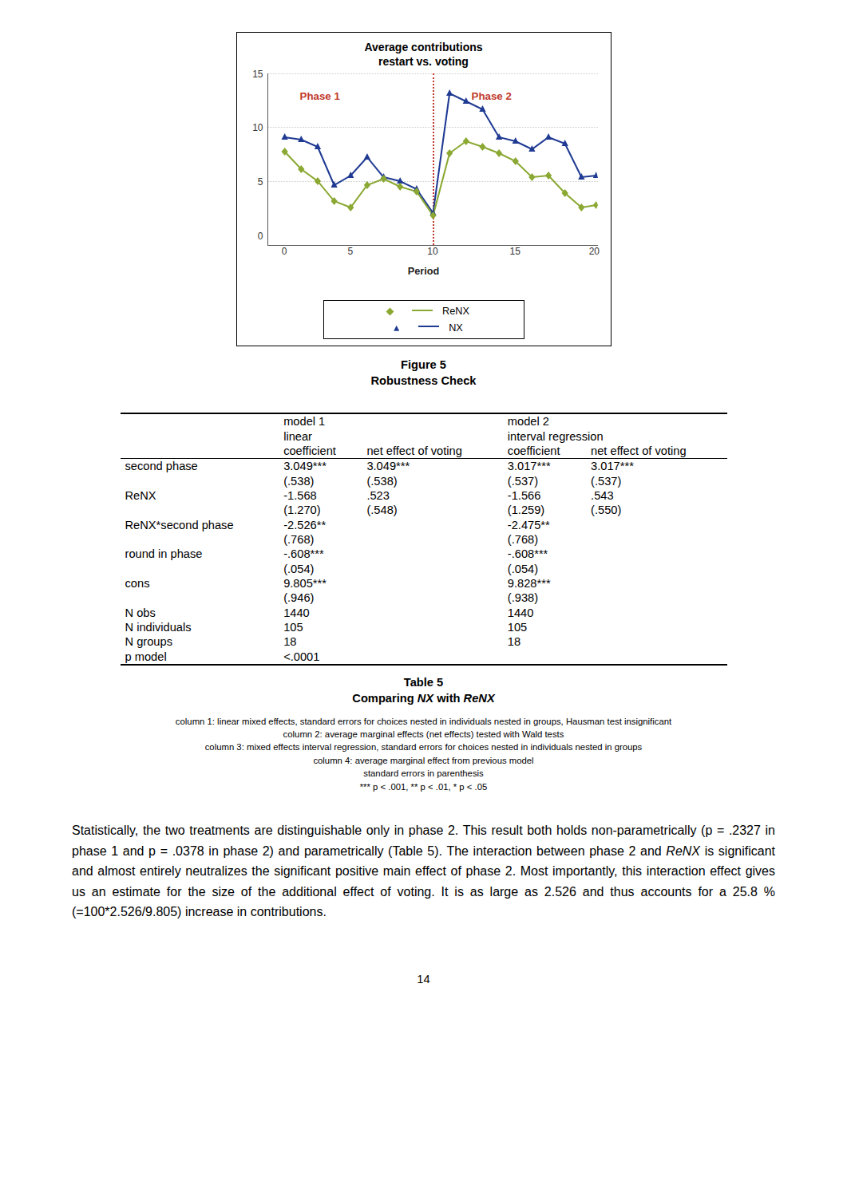Average contributions
restart vs. voting
15
10
5
0
Phase 1
Phase 2
0
5
10
15
20
Period
ReNX NX
Figure 5
Robustness Check
| | model 1 linear | model 2 interval regression |
| | coefficient | net effect of voting | coefficient | net effect of voting |
| second phase | 3.049*** | 3.049*** | 3.017*** | 3.017*** |
| | (.538) | (.538) | (.537) | (.537) |
| ReNX | -1.568 | .523 | -1.566 | .543 |
| | (1.270) | (.548) | (1.259) | (.550) |
| ReNX*second phase | -2.526** | | -2.475** | |
| | (.768) | | (.768) | |
| round in phase | -.608*** | | -.608*** | |
| | (.054) | | (.054) | |
| cons | 9.805*** | | 9.828*** | |
| | (.946) | | (.938) | |
| N obs | 1440 | | 1440 | |
| N individuals | 105 | | 105 | |
| N groups | 18 | | 18 | |
| p model | <.0001 | | | |
Table 5
Comparing NX with ReNX
column 1: linear mixed effects, standard errors for choices nested in individuals nested in groups, Hausman test insignificant
column 2: average marginal effects (net effects) tested with Wald tests
column 3: mixed effects interval regression, standard errors for choices nested in individuals nested in groups
column 4: average marginal effect from previous model
standard errors in parenthesis
*** p < .001, ** p < .01, * p < .05
Statistically, the two treatments are distinguishable only in phase 2. This result both holds non-parametrically (p = .2327 in phase 1 and p = .0378 in phase 2) and parametrically (Table 5). The interaction between phase 2 and ReNX is significant and almost entirely neutralizes the significant positive main effect of phase 2. Most importantly, this interaction effect gives us an estimate for the size of the additional effect of voting. It is as large as 2.526 and thus accounts for a 25.8 % (=100*2.526/9.805) increase in contributions.
14